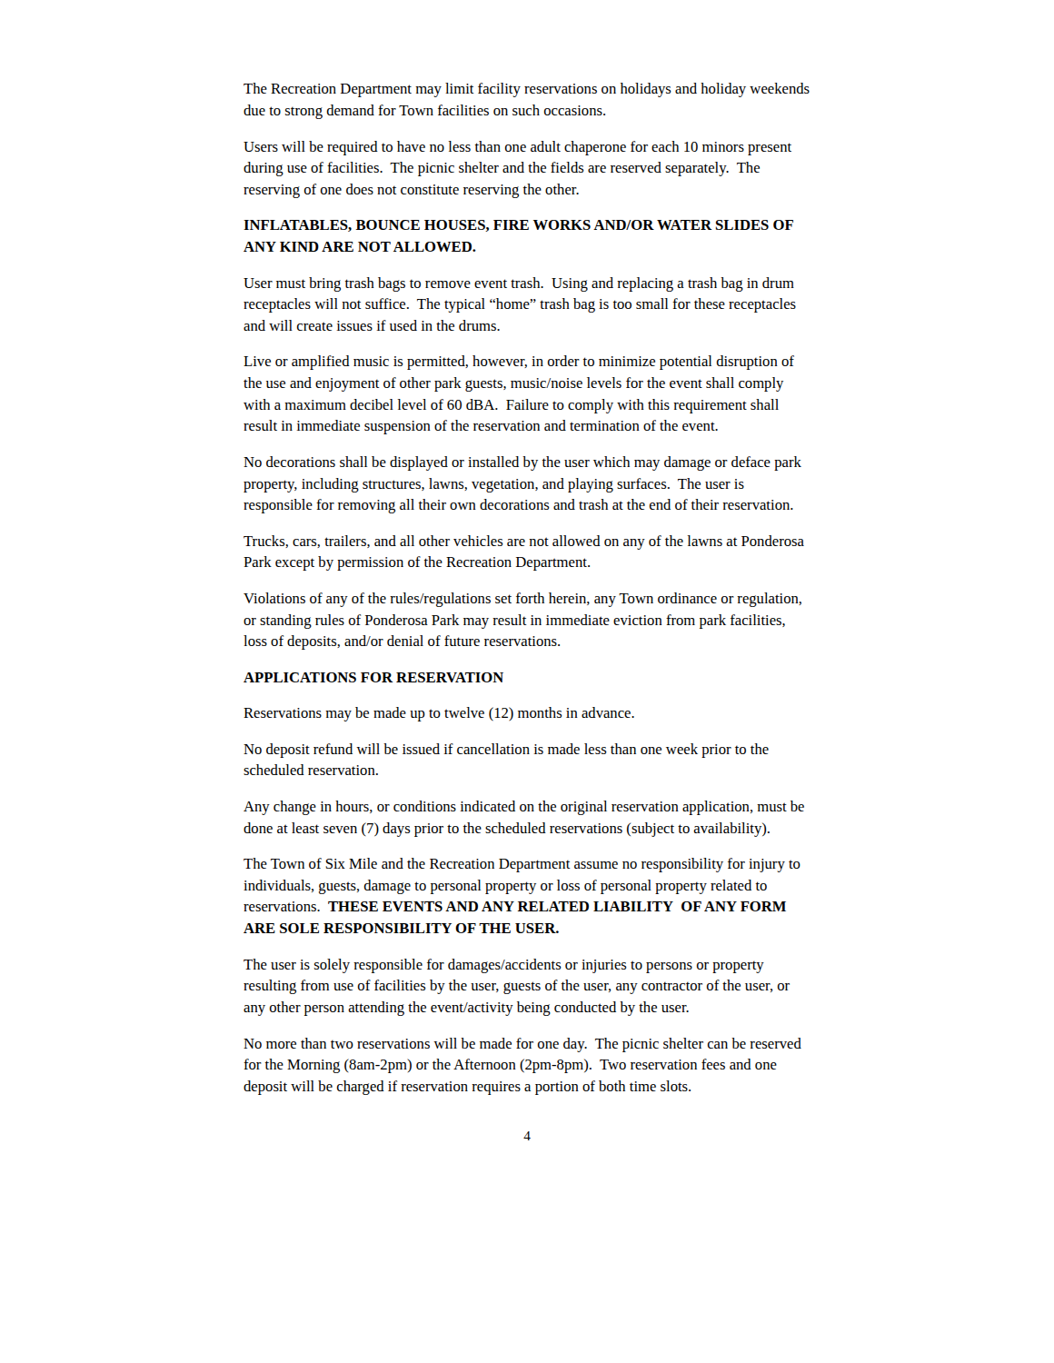The Recreation Department may limit facility reservations on holidays and holiday weekends due to strong demand for Town facilities on such occasions.
Users will be required to have no less than one adult chaperone for each 10 minors present during use of facilities. The picnic shelter and the fields are reserved separately. The reserving of one does not constitute reserving the other.
INFLATABLES, BOUNCE HOUSES, FIRE WORKS AND/OR WATER SLIDES OF ANY KIND ARE NOT ALLOWED.
User must bring trash bags to remove event trash. Using and replacing a trash bag in drum receptacles will not suffice. The typical “home” trash bag is too small for these receptacles and will create issues if used in the drums.
Live or amplified music is permitted, however, in order to minimize potential disruption of the use and enjoyment of other park guests, music/noise levels for the event shall comply with a maximum decibel level of 60 dBA. Failure to comply with this requirement shall result in immediate suspension of the reservation and termination of the event.
No decorations shall be displayed or installed by the user which may damage or deface park property, including structures, lawns, vegetation, and playing surfaces. The user is responsible for removing all their own decorations and trash at the end of their reservation.
Trucks, cars, trailers, and all other vehicles are not allowed on any of the lawns at Ponderosa Park except by permission of the Recreation Department.
Violations of any of the rules/regulations set forth herein, any Town ordinance or regulation, or standing rules of Ponderosa Park may result in immediate eviction from park facilities, loss of deposits, and/or denial of future reservations.
APPLICATIONS FOR RESERVATION
Reservations may be made up to twelve (12) months in advance.
No deposit refund will be issued if cancellation is made less than one week prior to the scheduled reservation.
Any change in hours, or conditions indicated on the original reservation application, must be done at least seven (7) days prior to the scheduled reservations (subject to availability).
The Town of Six Mile and the Recreation Department assume no responsibility for injury to individuals, guests, damage to personal property or loss of personal property related to reservations. THESE EVENTS AND ANY RELATED LIABILITY OF ANY FORM ARE SOLE RESPONSIBILITY OF THE USER.
The user is solely responsible for damages/accidents or injuries to persons or property resulting from use of facilities by the user, guests of the user, any contractor of the user, or any other person attending the event/activity being conducted by the user.
No more than two reservations will be made for one day. The picnic shelter can be reserved for the Morning (8am-2pm) or the Afternoon (2pm-8pm). Two reservation fees and one deposit will be charged if reservation requires a portion of both time slots.
4